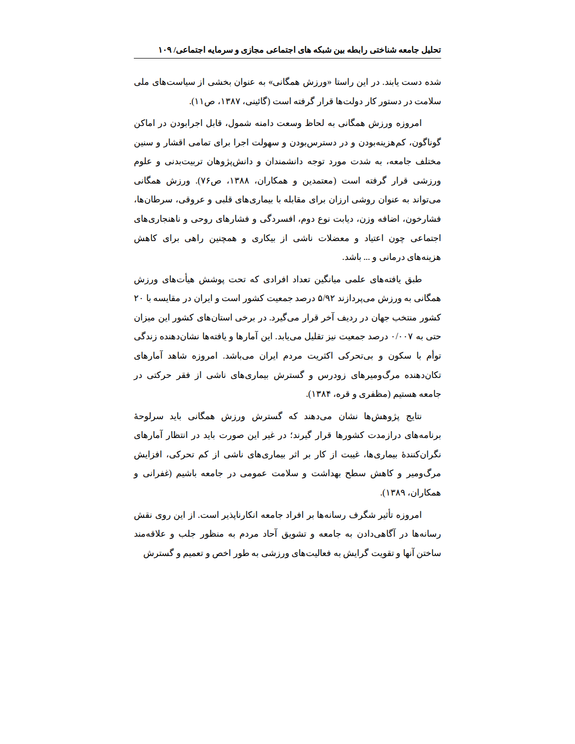تحلیل جامعه شناختی رابطه بین شبکه های اجتماعی مجازی و سرمایه اجتماعی/ ۱۰۹
شده دست یابند. در این راستا «ورزش همگانی» به عنوان بخشی از سیاست‌های ملی سلامت در دستور کار دولت‌ها قرار گرفته است (گائینی، ۱۳۸۷، ص۱۱).
امروزه ورزش همگانی به لحاظ وسعت دامنه شمول، قابل اجرابودن در اماکن گوناگون، کم‌هزینه‌بودن و در دسترس‌بودن و سهولت اجرا برای تمامی اقشار و سنین مختلف جامعه، به شدت مورد توجه دانشمندان و دانش‌پژوهان تربیت‌بدنی و علوم ورزشی قرار گرفته است (معتمدین و همکاران، ۱۳۸۸، ص۷۶). ورزش همگانی می‌تواند به عنوان روشی ارزان برای مقابله با بیماری‌های قلبی و عروقی، سرطان‌ها، فشارخون، اضافه وزن، دیابت نوع دوم، افسردگی و فشارهای روحی و ناهنجاری‌های اجتماعی چون اعتیاد و معضلات ناشی از بیکاری و همچنین راهی برای کاهش هزینه‌های درمانی و ... باشد.
طبق یافته‌های علمی میانگین تعداد افرادی که تحت پوشش هیأت‌های ورزش همگانی به ورزش می‌پردازند ۵/۹۲ درصد جمعیت کشور است و ایران در مقایسه با ۲۰ کشور منتخب جهان در ردیف آخر قرار می‌گیرد. در برخی استان‌های کشور این میزان حتی به ۰/۰۰۷ درصد جمعیت نیز تقلیل می‌یابد. این آمارها و یافته‌ها نشان‌دهنده زندگی توأم با سکون و بی‌تحرکی اکثریت مردم ایران می‌باشد. امروزه شاهد آمارهای تکان‌دهنده مرگ‌ومیرهای زودرس و گسترش بیماری‌های ناشی از فقر حرکتی در جامعه هستیم (مظفری و قره، ۱۳۸۴).
نتایج پژوهش‌ها نشان می‌دهند که گسترش ورزش همگانی باید سرلوحهٔ برنامه‌های درازمدت کشورها قرار گیرند؛ در غیر این صورت باید در انتظار آمارهای نگران‌کنندهٔ بیماری‌ها، غیبت از کار بر اثر بیماری‌های ناشی از کم تحرکی، افزایش مرگ‌ومیر و کاهش سطح بهداشت و سلامت عمومی در جامعه باشیم (غفرانی و همکاران، ۱۳۸۹).
امروزه تأثیر شگرف رسانه‌ها بر افراد جامعه انکارناپذیر است. از این روی نقش رسانه‌ها در آگاهی‌دادن به جامعه و تشویق آحاد مردم به منظور جلب و علاقه‌مند ساختن آنها و تقویت گرایش به فعالیت‌های ورزشی به طور اخص و تعمیم و گسترش